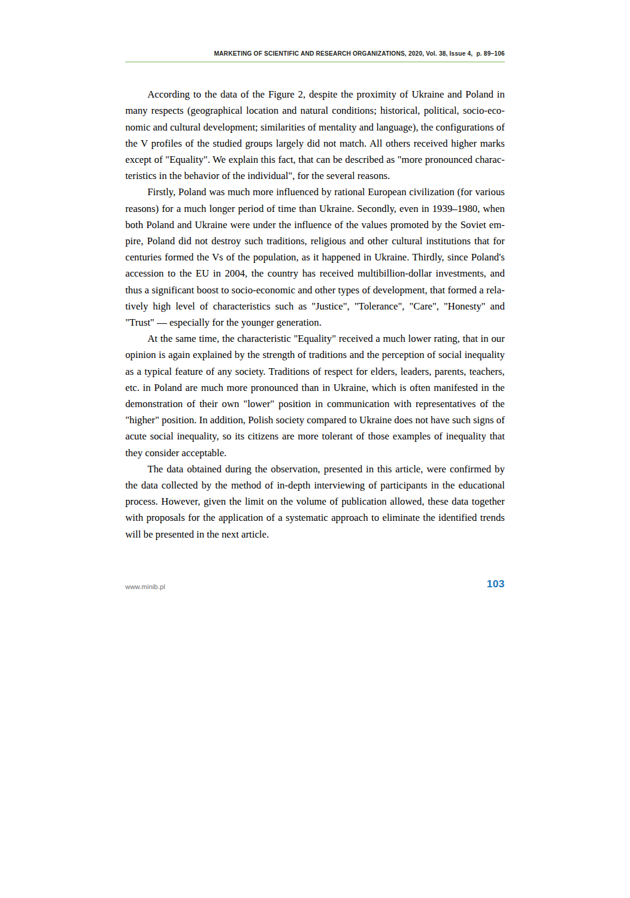Marketing of scientific and research organizations, 2020, Vol. 38, Issue 4, p. 89–106
According to the data of the Figure 2, despite the proximity of Ukraine and Poland in many respects (geographical location and natural conditions; historical, political, socio-economic and cultural development; similarities of mentality and language), the configurations of the V profiles of the studied groups largely did not match. All others received higher marks except of "Equality". We explain this fact, that can be described as "more pronounced characteristics in the behavior of the individual", for the several reasons.
Firstly, Poland was much more influenced by rational European civilization (for various reasons) for a much longer period of time than Ukraine. Secondly, even in 1939–1980, when both Poland and Ukraine were under the influence of the values promoted by the Soviet empire, Poland did not destroy such traditions, religious and other cultural institutions that for centuries formed the Vs of the population, as it happened in Ukraine. Thirdly, since Poland's accession to the EU in 2004, the country has received multibillion-dollar investments, and thus a significant boost to socio-economic and other types of development, that formed a relatively high level of characteristics such as "Justice", "Tolerance", "Care", "Honesty" and "Trust" — especially for the younger generation.
At the same time, the characteristic "Equality" received a much lower rating, that in our opinion is again explained by the strength of traditions and the perception of social inequality as a typical feature of any society. Traditions of respect for elders, leaders, parents, teachers, etc. in Poland are much more pronounced than in Ukraine, which is often manifested in the demonstration of their own "lower" position in communication with representatives of the "higher" position. In addition, Polish society compared to Ukraine does not have such signs of acute social inequality, so its citizens are more tolerant of those examples of inequality that they consider acceptable.
The data obtained during the observation, presented in this article, were confirmed by the data collected by the method of in-depth interviewing of participants in the educational process. However, given the limit on the volume of publication allowed, these data together with proposals for the application of a systematic approach to eliminate the identified trends will be presented in the next article.
www.minib.pl 103